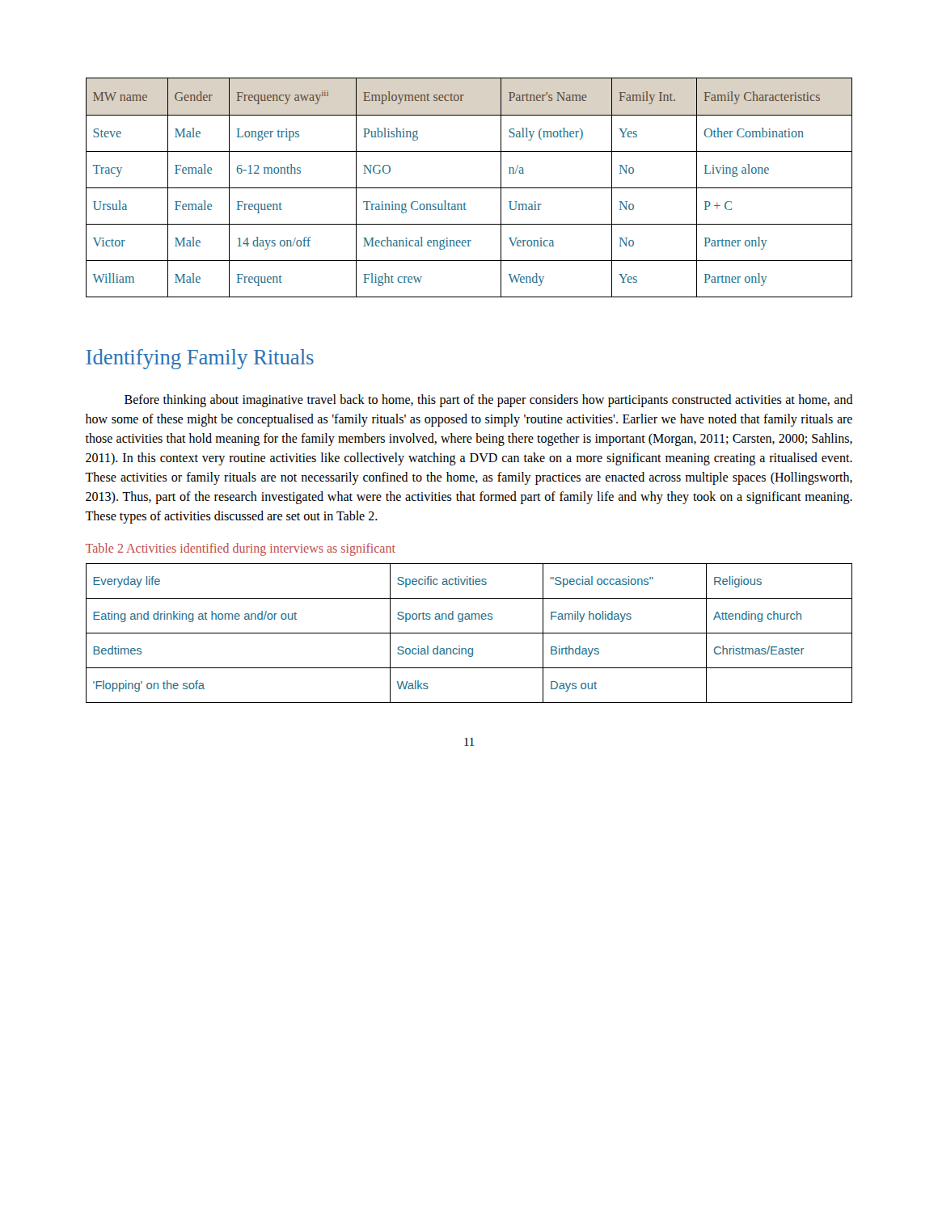| MW name | Gender | Frequency away iii | Employment sector | Partner's Name | Family Int. | Family Characteristics |
| --- | --- | --- | --- | --- | --- | --- |
| Steve | Male | Longer trips | Publishing | Sally (mother) | Yes | Other Combination |
| Tracy | Female | 6-12 months | NGO | n/a | No | Living alone |
| Ursula | Female | Frequent | Training Consultant | Umair | No | P + C |
| Victor | Male | 14 days on/off | Mechanical engineer | Veronica | No | Partner only |
| William | Male | Frequent | Flight crew | Wendy | Yes | Partner only |
Identifying Family Rituals
Before thinking about imaginative travel back to home, this part of the paper considers how participants constructed activities at home, and how some of these might be conceptualised as 'family rituals' as opposed to simply 'routine activities'. Earlier we have noted that family rituals are those activities that hold meaning for the family members involved, where being there together is important (Morgan, 2011; Carsten, 2000; Sahlins, 2011). In this context very routine activities like collectively watching a DVD can take on a more significant meaning creating a ritualised event. These activities or family rituals are not necessarily confined to the home, as family practices are enacted across multiple spaces (Hollingsworth, 2013). Thus, part of the research investigated what were the activities that formed part of family life and why they took on a significant meaning. These types of activities discussed are set out in Table 2.
Table 2 Activities identified during interviews as significant
| Everyday life | Specific activities | "Special occasions" | Religious |
| --- | --- | --- | --- |
| Eating and drinking at home and/or out | Sports and games | Family holidays | Attending church |
| Bedtimes | Social dancing | Birthdays | Christmas/Easter |
| 'Flopping' on the sofa | Walks | Days out | |
11